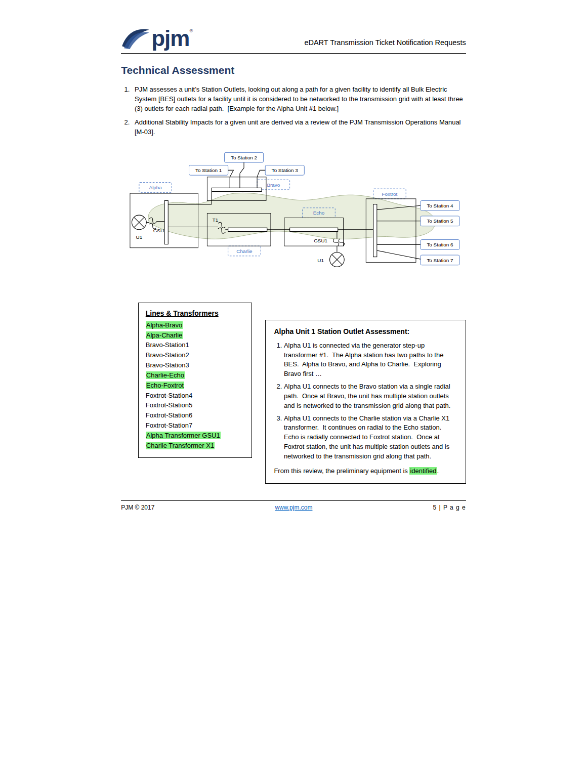pjm®
eDART Transmission Ticket Notification Requests
Technical Assessment
PJM assesses a unit’s Station Outlets, looking out along a path for a given facility to identify all Bulk Electric System [BES] outlets for a facility until it is considered to be networked to the transmission grid with at least three (3) outlets for each radial path. [Example for the Alpha Unit #1 below.]
Additional Stability Impacts for a given unit are derived via a review of the PJM Transmission Operations Manual [M-03].
To Station 2 To Station 1 To Station 3 Alpha U1 GSU1 Bravo Charlie T1 Echo Foxtrot To Station 4 To Station 5 To Station 6 To Station 7 GSU1 U1
Lines & Transformers
Alpha-Bravo
Alpa-Charlie
Bravo-Station1
Bravo-Station2
Bravo-Station3
Charlie-Echo
Echo-Foxtrot
Foxtrot-Station4
Foxtrot-Station5
Foxtrot-Station6
Foxtrot-Station7
Alpha Transformer GSU1
Charlie Transformer X1
Alpha Unit 1 Station Outlet Assessment:
Alpha U1 is connected via the generator step-up transformer #1. The Alpha station has two paths to the BES. Alpha to Bravo, and Alpha to Charlie. Exploring Bravo first …
Alpha U1 connects to the Bravo station via a single radial path. Once at Bravo, the unit has multiple station outlets and is networked to the transmission grid along that path.
Alpha U1 connects to the Charlie station via a Charlie X1 transformer. It continues on radial to the Echo station. Echo is radially connected to Foxtrot station. Once at Foxtrot station, the unit has multiple station outlets and is networked to the transmission grid along that path.
From this review, the preliminary equipment is identified.
PJM © 2017 www.pjm.com 5 | P a g e